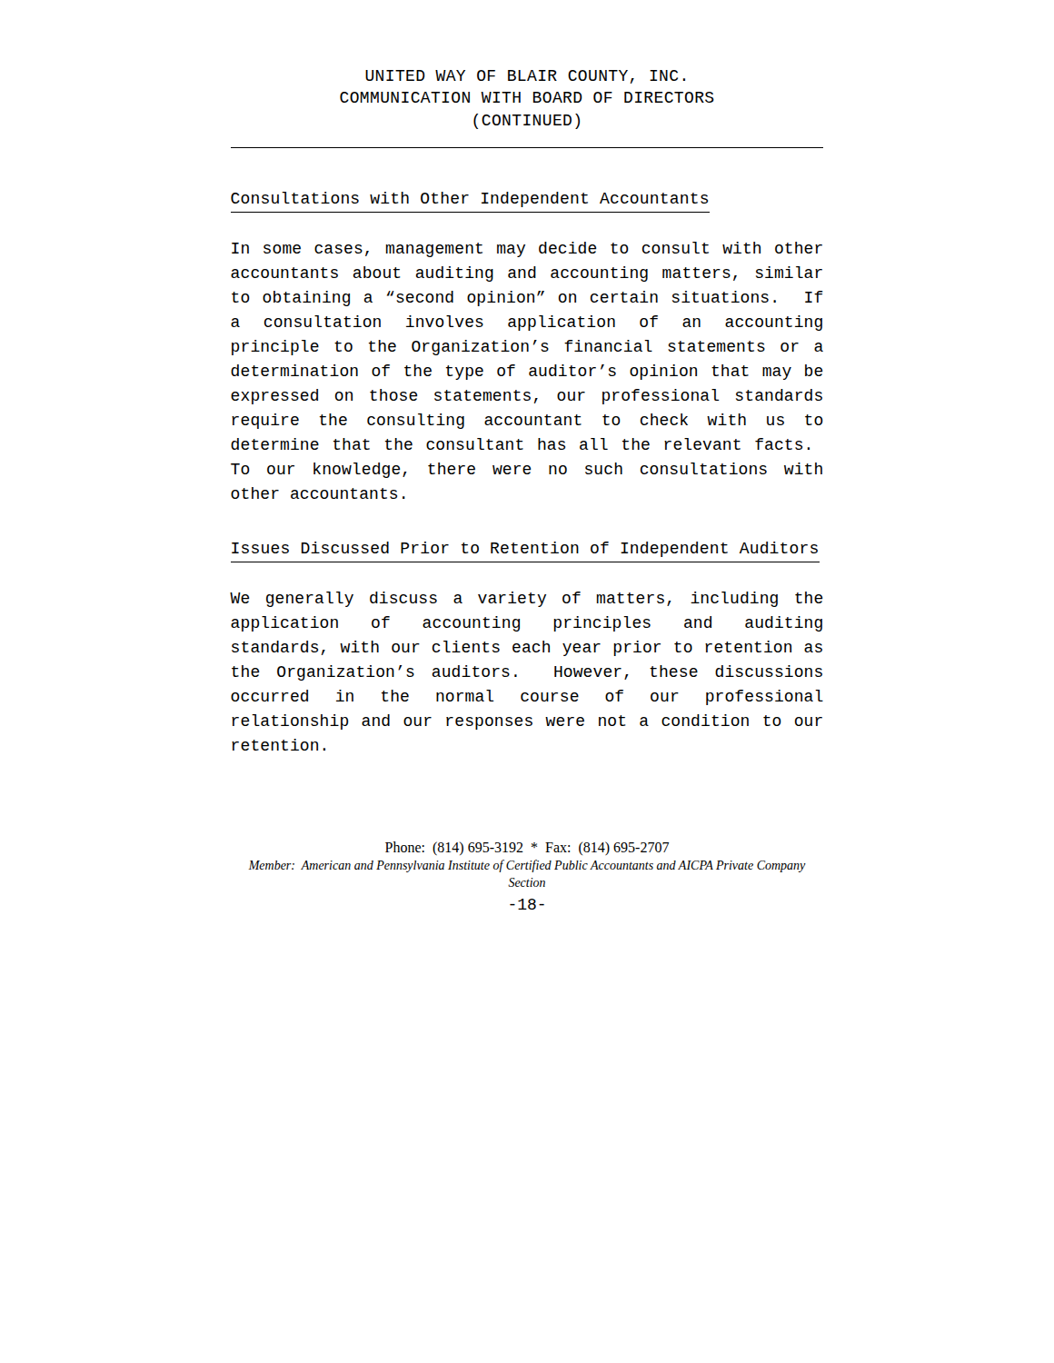UNITED WAY OF BLAIR COUNTY, INC.
COMMUNICATION WITH BOARD OF DIRECTORS
(CONTINUED)
Consultations with Other Independent Accountants
In some cases, management may decide to consult with other accountants about auditing and accounting matters, similar to obtaining a “second opinion” on certain situations. If a consultation involves application of an accounting principle to the Organization’s financial statements or a determination of the type of auditor’s opinion that may be expressed on those statements, our professional standards require the consulting accountant to check with us to determine that the consultant has all the relevant facts. To our knowledge, there were no such consultations with other accountants.
Issues Discussed Prior to Retention of Independent Auditors
We generally discuss a variety of matters, including the application of accounting principles and auditing standards, with our clients each year prior to retention as the Organization’s auditors. However, these discussions occurred in the normal course of our professional relationship and our responses were not a condition to our retention.
Phone: (814) 695-3192 * Fax: (814) 695-2707
Member: American and Pennsylvania Institute of Certified Public Accountants and AICPA Private Company Section
-18-